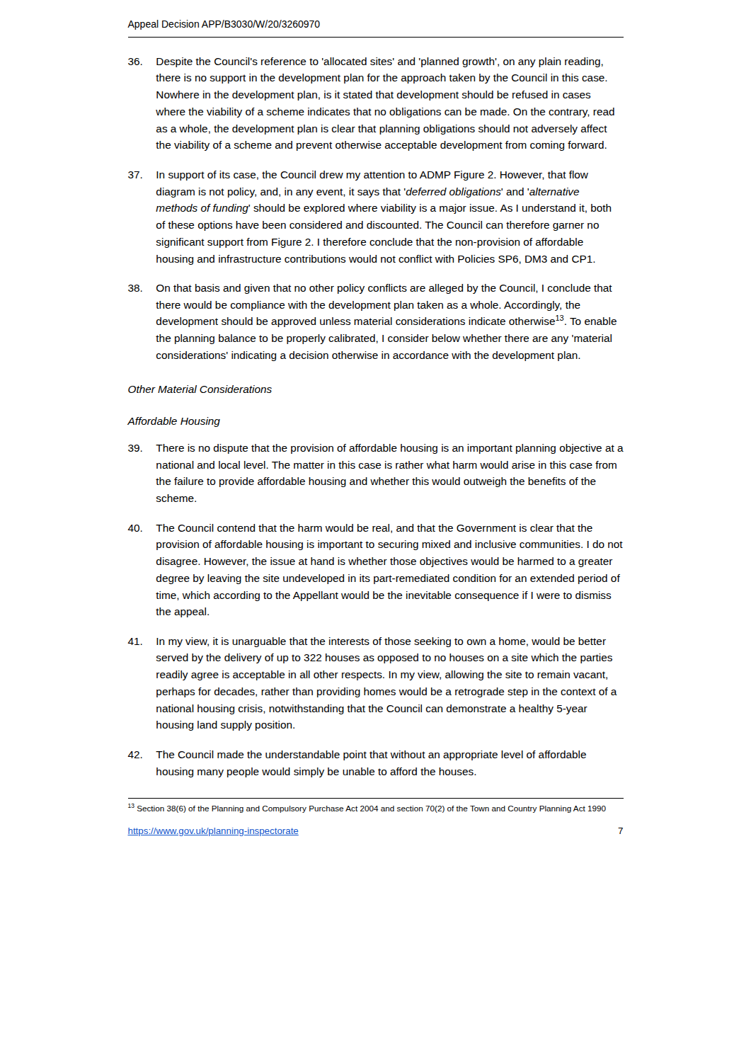Appeal Decision APP/B3030/W/20/3260970
36. Despite the Council's reference to 'allocated sites' and 'planned growth', on any plain reading, there is no support in the development plan for the approach taken by the Council in this case. Nowhere in the development plan, is it stated that development should be refused in cases where the viability of a scheme indicates that no obligations can be made. On the contrary, read as a whole, the development plan is clear that planning obligations should not adversely affect the viability of a scheme and prevent otherwise acceptable development from coming forward.
37. In support of its case, the Council drew my attention to ADMP Figure 2. However, that flow diagram is not policy, and, in any event, it says that 'deferred obligations' and 'alternative methods of funding' should be explored where viability is a major issue. As I understand it, both of these options have been considered and discounted. The Council can therefore garner no significant support from Figure 2. I therefore conclude that the non-provision of affordable housing and infrastructure contributions would not conflict with Policies SP6, DM3 and CP1.
38. On that basis and given that no other policy conflicts are alleged by the Council, I conclude that there would be compliance with the development plan taken as a whole. Accordingly, the development should be approved unless material considerations indicate otherwise13. To enable the planning balance to be properly calibrated, I consider below whether there are any 'material considerations' indicating a decision otherwise in accordance with the development plan.
Other Material Considerations
Affordable Housing
39. There is no dispute that the provision of affordable housing is an important planning objective at a national and local level. The matter in this case is rather what harm would arise in this case from the failure to provide affordable housing and whether this would outweigh the benefits of the scheme.
40. The Council contend that the harm would be real, and that the Government is clear that the provision of affordable housing is important to securing mixed and inclusive communities. I do not disagree. However, the issue at hand is whether those objectives would be harmed to a greater degree by leaving the site undeveloped in its part-remediated condition for an extended period of time, which according to the Appellant would be the inevitable consequence if I were to dismiss the appeal.
41. In my view, it is unarguable that the interests of those seeking to own a home, would be better served by the delivery of up to 322 houses as opposed to no houses on a site which the parties readily agree is acceptable in all other respects. In my view, allowing the site to remain vacant, perhaps for decades, rather than providing homes would be a retrograde step in the context of a national housing crisis, notwithstanding that the Council can demonstrate a healthy 5-year housing land supply position.
42. The Council made the understandable point that without an appropriate level of affordable housing many people would simply be unable to afford the houses.
13 Section 38(6) of the Planning and Compulsory Purchase Act 2004 and section 70(2) of the Town and Country Planning Act 1990
https://www.gov.uk/planning-inspectorate 7